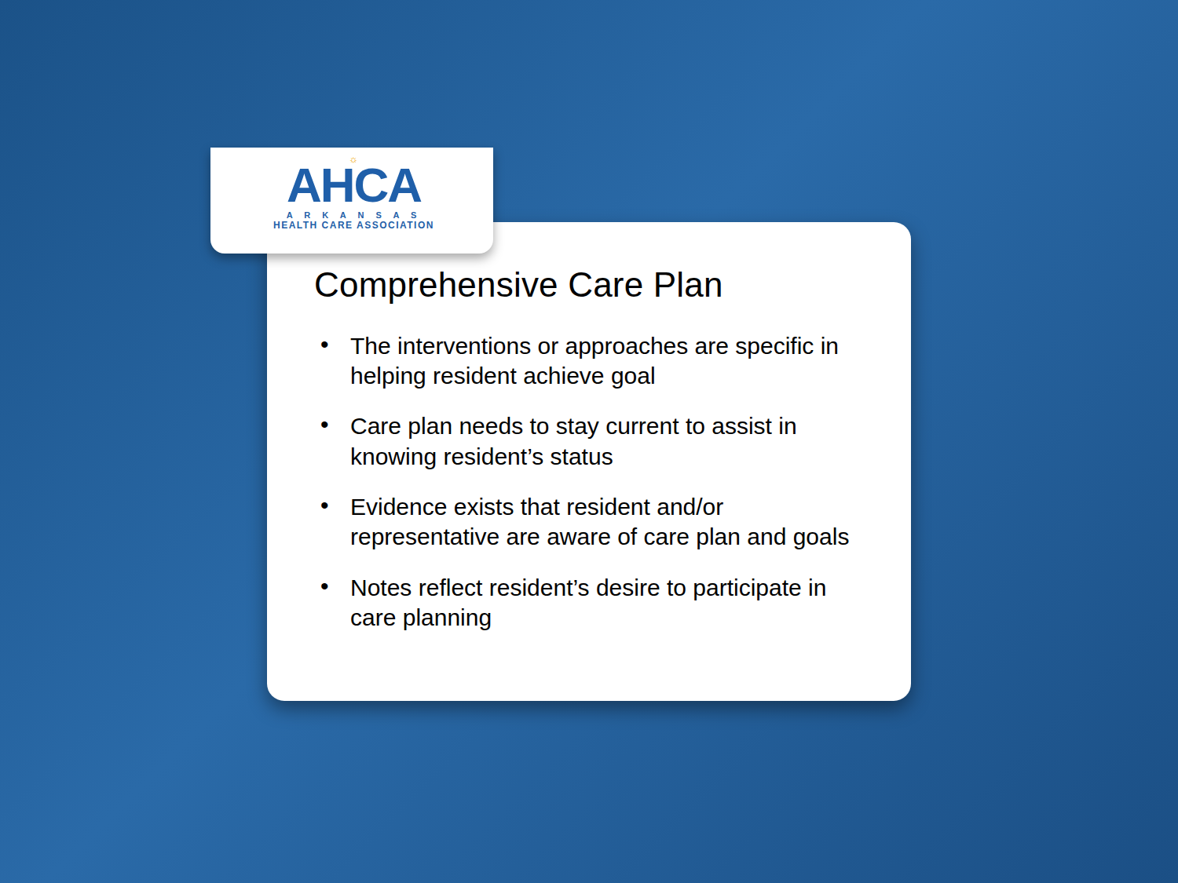☼
AHCA
A R K A N S A S
HEALTH CARE ASSOCIATION
Comprehensive Care Plan
The interventions or approaches are specific in helping resident achieve goal
Care plan needs to stay current to assist in knowing resident’s status
Evidence exists that resident and/or representative are aware of care plan and goals
Notes reflect resident’s desire to participate in care planning